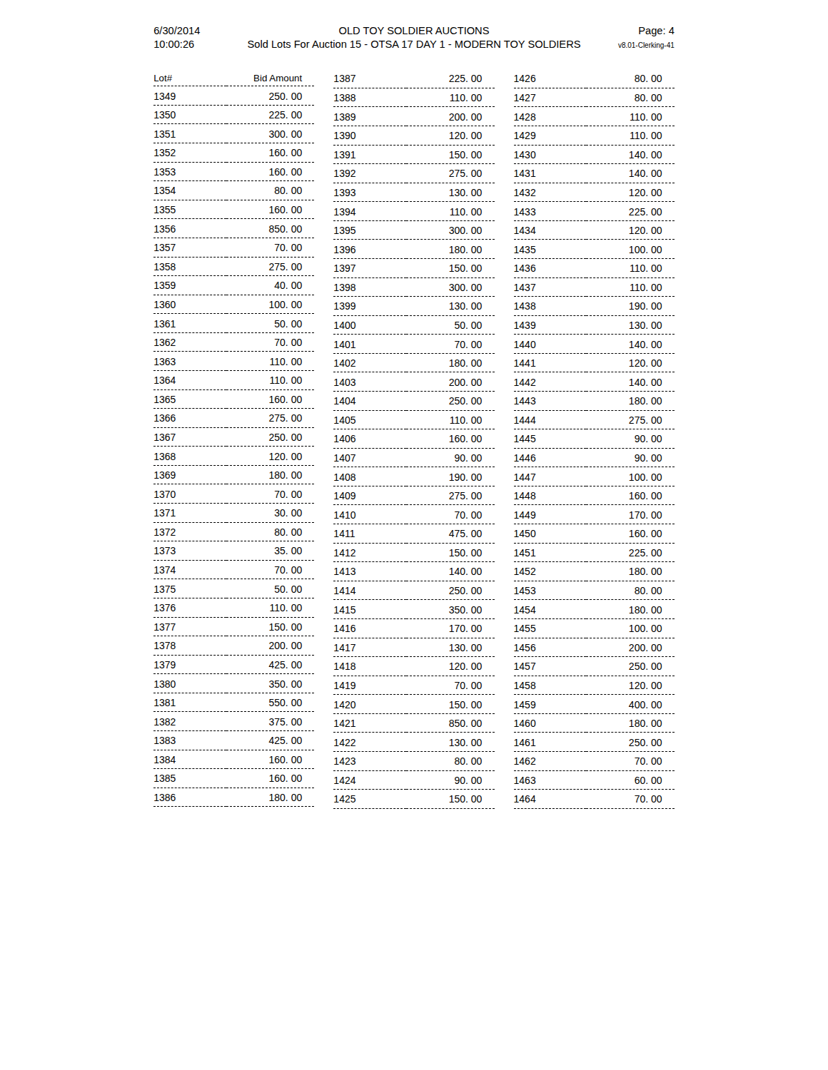6/30/2014
10:00:26
OLD TOY SOLDIER AUCTIONS
Sold Lots For Auction 15 - OTSA 17 DAY 1 - MODERN TOY SOLDIERS
Page: 4
v8.01-Clerking-41
| Lot# | Bid Amount |
| 1349 | 250. 00 |
| 1350 | 225. 00 |
| 1351 | 300. 00 |
| 1352 | 160. 00 |
| 1353 | 160. 00 |
| 1354 | 80. 00 |
| 1355 | 160. 00 |
| 1356 | 850. 00 |
| 1357 | 70. 00 |
| 1358 | 275. 00 |
| 1359 | 40. 00 |
| 1360 | 100. 00 |
| 1361 | 50. 00 |
| 1362 | 70. 00 |
| 1363 | 110. 00 |
| 1364 | 110. 00 |
| 1365 | 160. 00 |
| 1366 | 275. 00 |
| 1367 | 250. 00 |
| 1368 | 120. 00 |
| 1369 | 180. 00 |
| 1370 | 70. 00 |
| 1371 | 30. 00 |
| 1372 | 80. 00 |
| 1373 | 35. 00 |
| 1374 | 70. 00 |
| 1375 | 50. 00 |
| 1376 | 110. 00 |
| 1377 | 150. 00 |
| 1378 | 200. 00 |
| 1379 | 425. 00 |
| 1380 | 350. 00 |
| 1381 | 550. 00 |
| 1382 | 375. 00 |
| 1383 | 425. 00 |
| 1384 | 160. 00 |
| 1385 | 160. 00 |
| 1386 | 180. 00 |
| 1387 | 225. 00 |
| 1388 | 110. 00 |
| 1389 | 200. 00 |
| 1390 | 120. 00 |
| 1391 | 150. 00 |
| 1392 | 275. 00 |
| 1393 | 130. 00 |
| 1394 | 110. 00 |
| 1395 | 300. 00 |
| 1396 | 180. 00 |
| 1397 | 150. 00 |
| 1398 | 300. 00 |
| 1399 | 130. 00 |
| 1400 | 50. 00 |
| 1401 | 70. 00 |
| 1402 | 180. 00 |
| 1403 | 200. 00 |
| 1404 | 250. 00 |
| 1405 | 110. 00 |
| 1406 | 160. 00 |
| 1407 | 90. 00 |
| 1408 | 190. 00 |
| 1409 | 275. 00 |
| 1410 | 70. 00 |
| 1411 | 475. 00 |
| 1412 | 150. 00 |
| 1413 | 140. 00 |
| 1414 | 250. 00 |
| 1415 | 350. 00 |
| 1416 | 170. 00 |
| 1417 | 130. 00 |
| 1418 | 120. 00 |
| 1419 | 70. 00 |
| 1420 | 150. 00 |
| 1421 | 850. 00 |
| 1422 | 130. 00 |
| 1423 | 80. 00 |
| 1424 | 90. 00 |
| 1425 | 150. 00 |
| 1426 | 80. 00 |
| 1427 | 80. 00 |
| 1428 | 110. 00 |
| 1429 | 110. 00 |
| 1430 | 140. 00 |
| 1431 | 140. 00 |
| 1432 | 120. 00 |
| 1433 | 225. 00 |
| 1434 | 120. 00 |
| 1435 | 100. 00 |
| 1436 | 110. 00 |
| 1437 | 110. 00 |
| 1438 | 190. 00 |
| 1439 | 130. 00 |
| 1440 | 140. 00 |
| 1441 | 120. 00 |
| 1442 | 140. 00 |
| 1443 | 180. 00 |
| 1444 | 275. 00 |
| 1445 | 90. 00 |
| 1446 | 90. 00 |
| 1447 | 100. 00 |
| 1448 | 160. 00 |
| 1449 | 170. 00 |
| 1450 | 160. 00 |
| 1451 | 225. 00 |
| 1452 | 180. 00 |
| 1453 | 80. 00 |
| 1454 | 180. 00 |
| 1455 | 100. 00 |
| 1456 | 200. 00 |
| 1457 | 250. 00 |
| 1458 | 120. 00 |
| 1459 | 400. 00 |
| 1460 | 180. 00 |
| 1461 | 250. 00 |
| 1462 | 70. 00 |
| 1463 | 60. 00 |
| 1464 | 70. 00 |